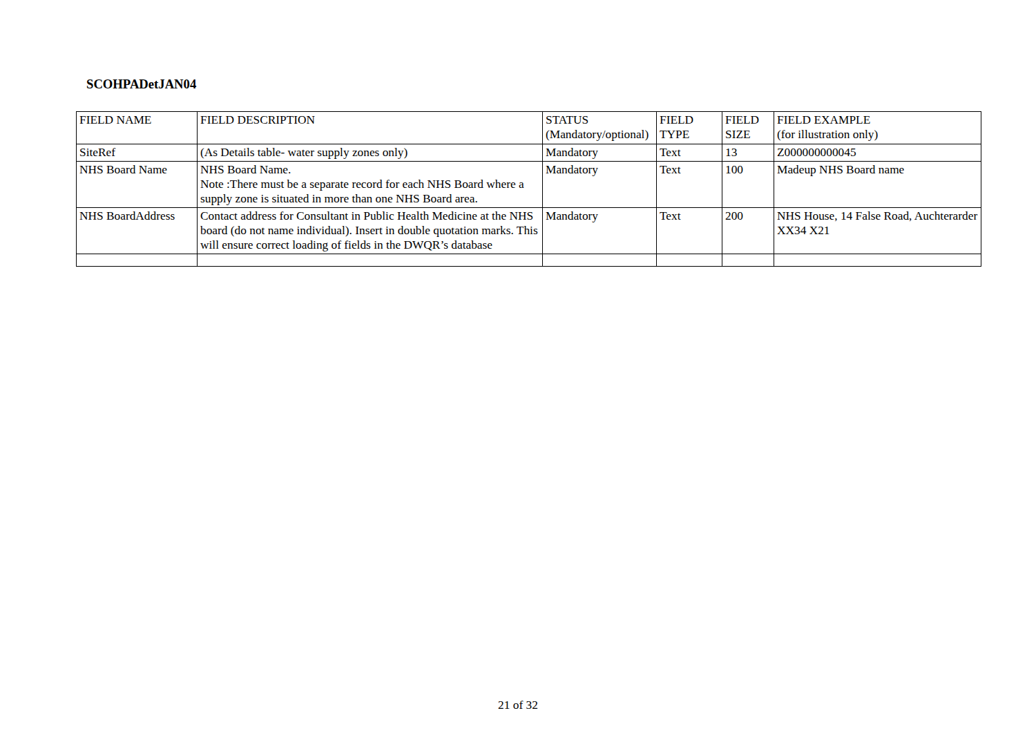SCOHPADetJAN04
| FIELD NAME | FIELD DESCRIPTION | STATUS (Mandatory/optional) | FIELD TYPE | FIELD SIZE | FIELD EXAMPLE (for illustration only) |
| SiteRef | (As Details table- water supply zones only) | Mandatory | Text | 13 | Z000000000045 |
| NHS Board Name | NHS Board Name. Note :There must be a separate record for each NHS Board where a supply zone is situated in more than one NHS Board area. | Mandatory | Text | 100 | Madeup NHS Board name |
| NHS BoardAddress | Contact address for Consultant in Public Health Medicine at the NHS board (do not name individual). Insert in double quotation marks. This will ensure correct loading of fields in the DWQR’s database | Mandatory | Text | 200 | NHS House, 14 False Road, Auchterarder XX34 X21 |
21 of 32